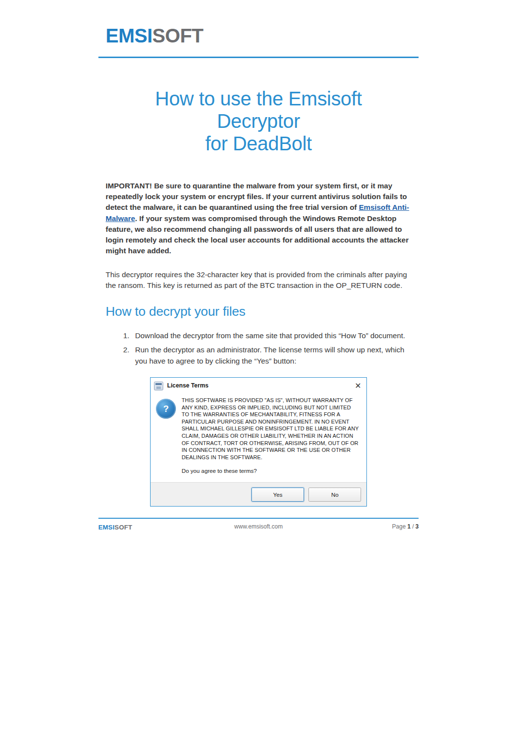EMSI SOFT
How to use the Emsisoft Decryptor
for DeadBolt
IMPORTANT! Be sure to quarantine the malware from your system first, or it may repeatedly lock your system or encrypt files. If your current antivirus solution fails to detect the malware, it can be quarantined using the free trial version of Emsisoft Anti-Malware. If your system was compromised through the Windows Remote Desktop feature, we also recommend changing all passwords of all users that are allowed to login remotely and check the local user accounts for additional accounts the attacker might have added.
This decryptor requires the 32-character key that is provided from the criminals after paying the ransom. This key is returned as part of the BTC transaction in the OP_RETURN code.
How to decrypt your files
Download the decryptor from the same site that provided this “How To” document.
Run the decryptor as an administrator. The license terms will show up next, which you have to agree to by clicking the “Yes” button:
License Terms
✕
?
This software is provided "as is", without warranty of any kind, express or implied, including but not limited to the warranties of mechantability, fitness for a particular purpose and noninfringement. In no event shall Michael Gillespie or Emsisoft Ltd be liable for any claim, damages or other liability, whether in an action of contract, tort or otherwise, arising from, out of or in connection with the software or the use or other dealings in the software.
Do you agree to these terms?
Yes
No
EMSI SOFT
www.emsisoft.com
Page 1 / 3